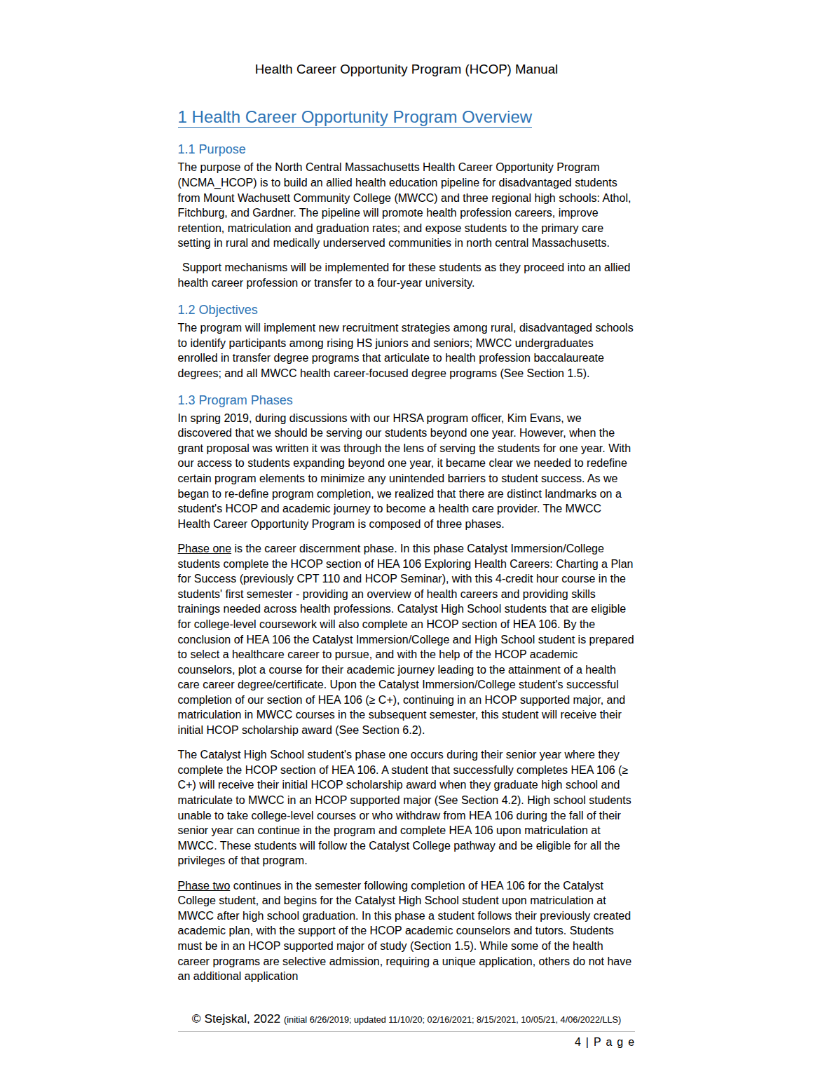Health Career Opportunity Program (HCOP) Manual
1 Health Career Opportunity Program Overview
1.1 Purpose
The purpose of the North Central Massachusetts Health Career Opportunity Program (NCMA_HCOP) is to build an allied health education pipeline for disadvantaged students from Mount Wachusett Community College (MWCC) and three regional high schools: Athol, Fitchburg, and Gardner. The pipeline will promote health profession careers, improve retention, matriculation and graduation rates; and expose students to the primary care setting in rural and medically underserved communities in north central Massachusetts.
Support mechanisms will be implemented for these students as they proceed into an allied health career profession or transfer to a four-year university.
1.2 Objectives
The program will implement new recruitment strategies among rural, disadvantaged schools to identify participants among rising HS juniors and seniors; MWCC undergraduates enrolled in transfer degree programs that articulate to health profession baccalaureate degrees; and all MWCC health career-focused degree programs (See Section 1.5).
1.3 Program Phases
In spring 2019, during discussions with our HRSA program officer, Kim Evans, we discovered that we should be serving our students beyond one year. However, when the grant proposal was written it was through the lens of serving the students for one year. With our access to students expanding beyond one year, it became clear we needed to redefine certain program elements to minimize any unintended barriers to student success. As we began to re-define program completion, we realized that there are distinct landmarks on a student's HCOP and academic journey to become a health care provider. The MWCC Health Career Opportunity Program is composed of three phases.
Phase one is the career discernment phase. In this phase Catalyst Immersion/College students complete the HCOP section of HEA 106 Exploring Health Careers: Charting a Plan for Success (previously CPT 110 and HCOP Seminar), with this 4-credit hour course in the students' first semester - providing an overview of health careers and providing skills trainings needed across health professions. Catalyst High School students that are eligible for college-level coursework will also complete an HCOP section of HEA 106. By the conclusion of HEA 106 the Catalyst Immersion/College and High School student is prepared to select a healthcare career to pursue, and with the help of the HCOP academic counselors, plot a course for their academic journey leading to the attainment of a health care career degree/certificate. Upon the Catalyst Immersion/College student's successful completion of our section of HEA 106 (≥ C+), continuing in an HCOP supported major, and matriculation in MWCC courses in the subsequent semester, this student will receive their initial HCOP scholarship award (See Section 6.2).
The Catalyst High School student's phase one occurs during their senior year where they complete the HCOP section of HEA 106. A student that successfully completes HEA 106 (≥ C+) will receive their initial HCOP scholarship award when they graduate high school and matriculate to MWCC in an HCOP supported major (See Section 4.2). High school students unable to take college-level courses or who withdraw from HEA 106 during the fall of their senior year can continue in the program and complete HEA 106 upon matriculation at MWCC. These students will follow the Catalyst College pathway and be eligible for all the privileges of that program.
Phase two continues in the semester following completion of HEA 106 for the Catalyst College student, and begins for the Catalyst High School student upon matriculation at MWCC after high school graduation. In this phase a student follows their previously created academic plan, with the support of the HCOP academic counselors and tutors. Students must be in an HCOP supported major of study (Section 1.5). While some of the health career programs are selective admission, requiring a unique application, others do not have an additional application
© Stejskal, 2022 (initial 6/26/2019; updated 11/10/20; 02/16/2021; 8/15/2021, 10/05/21, 4/06/2022/LLS)
4 | P a g e